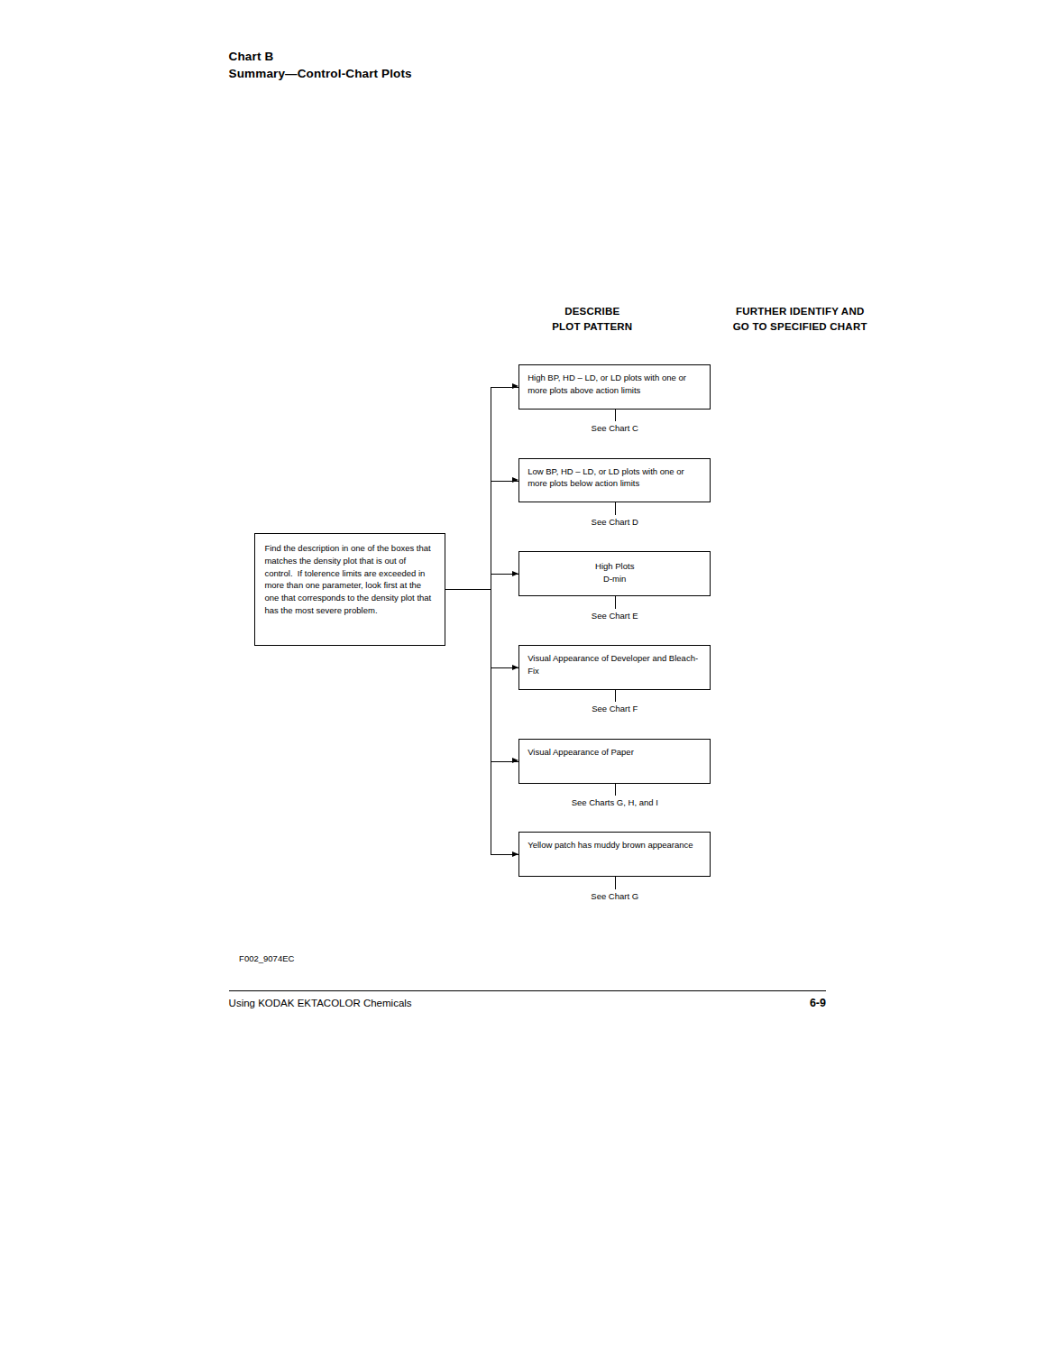Chart B
Summary—Control-Chart Plots
DESCRIBE
PLOT PATTERN
FURTHER IDENTIFY AND
GO TO SPECIFIED CHART
Find the description in one of the boxes that matches the density plot that is out of control. If tolerence limits are exceeded in more than one parameter, look first at the one that corresponds to the density plot that has the most severe problem.
High BP, HD – LD, or LD plots with one or more plots above action limits
Low BP, HD – LD, or LD plots with one or more plots below action limits
High Plots
D-min
Visual Appearance of Developer and Bleach-Fix
Visual Appearance of Paper
Yellow patch has muddy brown appearance
See Chart C
See Chart D
See Chart E
See Chart F
See Charts G, H, and I
See Chart G
F002_9074EC
Using KODAK EKTACOLOR Chemicals
6-9